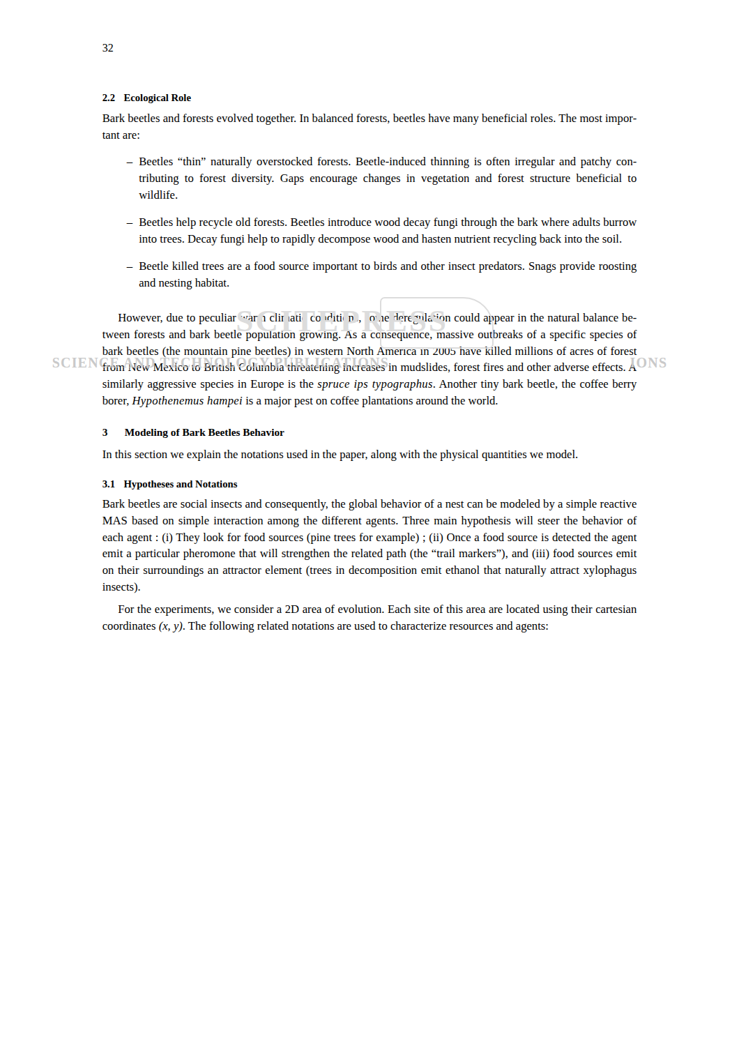32
2.2 Ecological Role
Bark beetles and forests evolved together. In balanced forests, beetles have many beneficial roles. The most important are:
Beetles “thin” naturally overstocked forests. Beetle-induced thinning is often irregular and patchy contributing to forest diversity. Gaps encourage changes in vegetation and forest structure beneficial to wildlife.
Beetles help recycle old forests. Beetles introduce wood decay fungi through the bark where adults burrow into trees. Decay fungi help to rapidly decompose wood and hasten nutrient recycling back into the soil.
Beetle killed trees are a food source important to birds and other insect predators. Snags provide roosting and nesting habitat.
SCITEPRESS
SCIENCE AND TECHNOLOGY PUBLICATIONS
IONS
However, due to peculiar warm climatic conditions, some deregulation could appear in the natural balance between forests and bark beetle population growing. As a consequence, massive outbreaks of a specific species of bark beetles (the mountain pine beetles) in western North America in 2005 have killed millions of acres of forest from New Mexico to British Columbia threatening increases in mudslides, forest fires and other adverse effects. A similarly aggressive species in Europe is the spruce ips typographus. Another tiny bark beetle, the coffee berry borer, Hypothenemus hampei is a major pest on coffee plantations around the world.
3 Modeling of Bark Beetles Behavior
In this section we explain the notations used in the paper, along with the physical quantities we model.
3.1 Hypotheses and Notations
Bark beetles are social insects and consequently, the global behavior of a nest can be modeled by a simple reactive MAS based on simple interaction among the different agents. Three main hypothesis will steer the behavior of each agent : (i) They look for food sources (pine trees for example) ; (ii) Once a food source is detected the agent emit a particular pheromone that will strengthen the related path (the “trail markers”), and (iii) food sources emit on their surroundings an attractor element (trees in decomposition emit ethanol that naturally attract xylophagus insects).
For the experiments, we consider a 2D area of evolution. Each site of this area are located using their cartesian coordinates (x, y). The following related notations are used to characterize resources and agents: